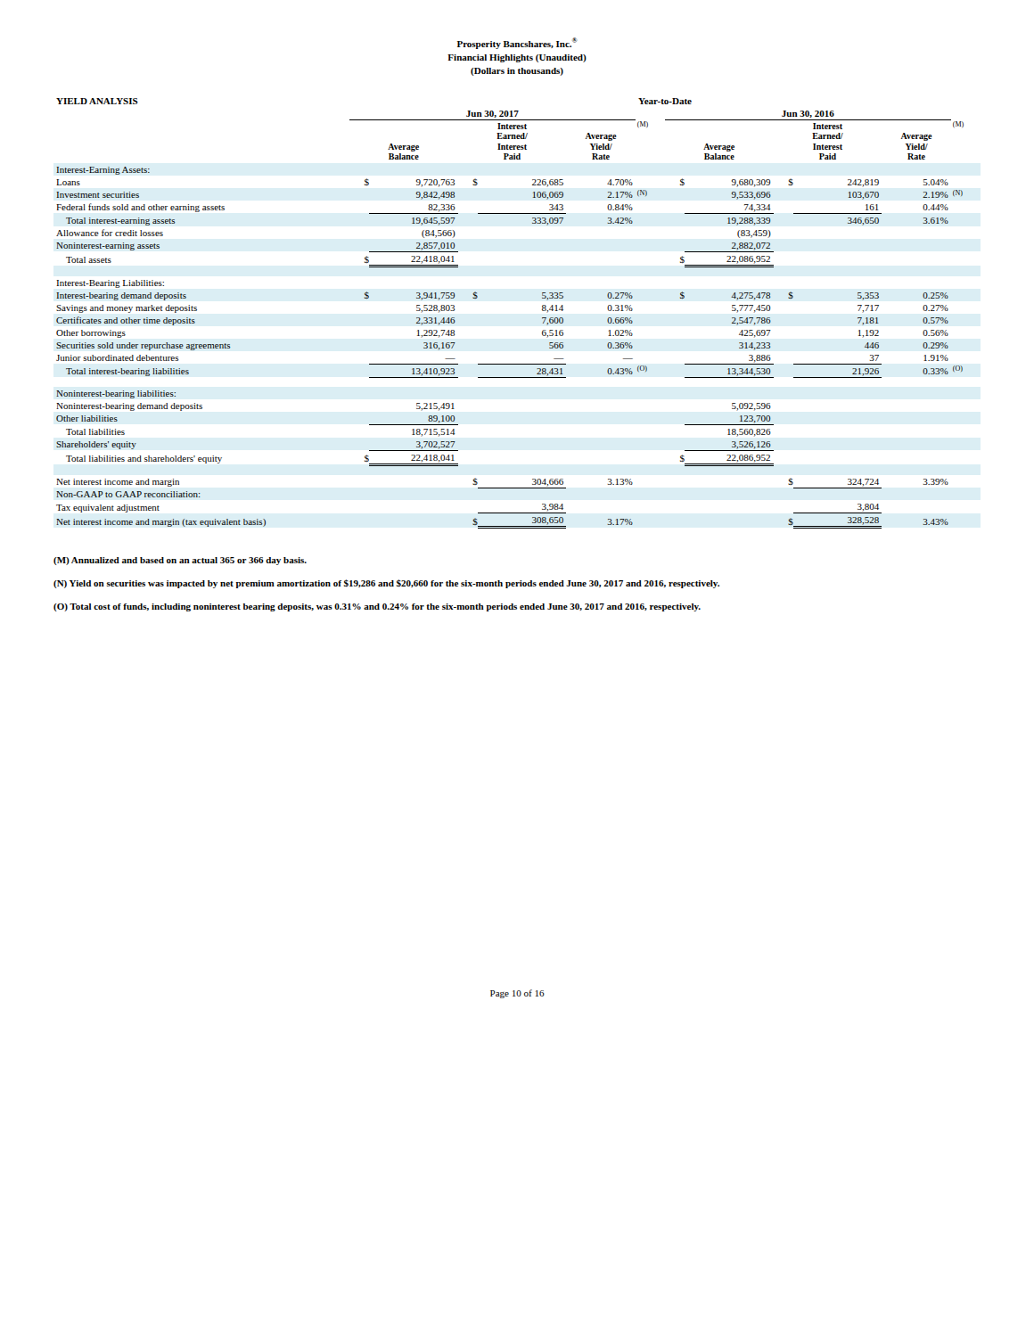Prosperity Bancshares, Inc.®
Financial Highlights (Unaudited)
(Dollars in thousands)
| YIELD ANALYSIS | Year-to-Date |
| | Jun 30, 2017 | | Jun 30, 2016 | |
| | Average Balance | Interest Earned/ Interest Paid | Average Yield/ Rate | (M) | Average Balance | Interest Earned/ Interest Paid | Average Yield/ Rate | (M) |
| Interest-Earning Assets: | |
| Loans | $ | 9,720,763 | $ | 226,685 | 4.70% | | $ | 9,680,309 | $ | 242,819 | 5.04% | |
| Investment securities | | 9,842,498 | | 106,069 | 2.17% | (N) | | 9,533,696 | | 103,670 | 2.19% | (N) |
| Federal funds sold and other earning assets | | 82,336 | | 343 | 0.84% | | | 74,334 | | 161 | 0.44% | |
| Total interest-earning assets | | 19,645,597 | | 333,097 | 3.42% | | | 19,288,339 | | 346,650 | 3.61% | |
| Allowance for credit losses | | (84,566) | | | | | | (83,459) | | | | |
| Noninterest-earning assets | | 2,857,010 | | | | | | 2,882,072 | | | | |
| Total assets | $ | 22,418,041 | | | | | $ | 22,086,952 | | | | |
| Interest-Bearing Liabilities: | |
| Interest-bearing demand deposits | $ | 3,941,759 | $ | 5,335 | 0.27% | | $ | 4,275,478 | $ | 5,353 | 0.25% | |
| Savings and money market deposits | | 5,528,803 | | 8,414 | 0.31% | | | 5,777,450 | | 7,717 | 0.27% | |
| Certificates and other time deposits | | 2,331,446 | | 7,600 | 0.66% | | | 2,547,786 | | 7,181 | 0.57% | |
| Other borrowings | | 1,292,748 | | 6,516 | 1.02% | | | 425,697 | | 1,192 | 0.56% | |
| Securities sold under repurchase agreements | | 316,167 | | 566 | 0.36% | | | 314,233 | | 446 | 0.29% | |
| Junior subordinated debentures | | — | | — | — | | | 3,886 | | 37 | 1.91% | |
| Total interest-bearing liabilities | | 13,410,923 | | 28,431 | 0.43% | (O) | | 13,344,530 | | 21,926 | 0.33% | (O) |
| Noninterest-bearing liabilities: | |
| Noninterest-bearing demand deposits | | 5,215,491 | | | | | | 5,092,596 | | | | |
| Other liabilities | | 89,100 | | | | | | 123,700 | | | | |
| Total liabilities | | 18,715,514 | | | | | | 18,560,826 | | | | |
| Shareholders' equity | | 3,702,527 | | | | | | 3,526,126 | | | | |
| Total liabilities and shareholders' equity | $ | 22,418,041 | | | | | $ | 22,086,952 | | | | |
| Net interest income and margin | | | $ | 304,666 | 3.13% | | | | $ | 324,724 | 3.39% | |
| Non-GAAP to GAAP reconciliation: | |
| Tax equivalent adjustment | | | | 3,984 | | | | | | 3,804 | | |
| Net interest income and margin (tax equivalent basis) | | | $ | 308,650 | 3.17% | | | | $ | 328,528 | 3.43% | |
(M) Annualized and based on an actual 365 or 366 day basis.
(N) Yield on securities was impacted by net premium amortization of $19,286 and $20,660 for the six-month periods ended June 30, 2017 and 2016, respectively.
(O) Total cost of funds, including noninterest bearing deposits, was 0.31% and 0.24% for the six-month periods ended June 30, 2017 and 2016, respectively.
Page 10 of 16